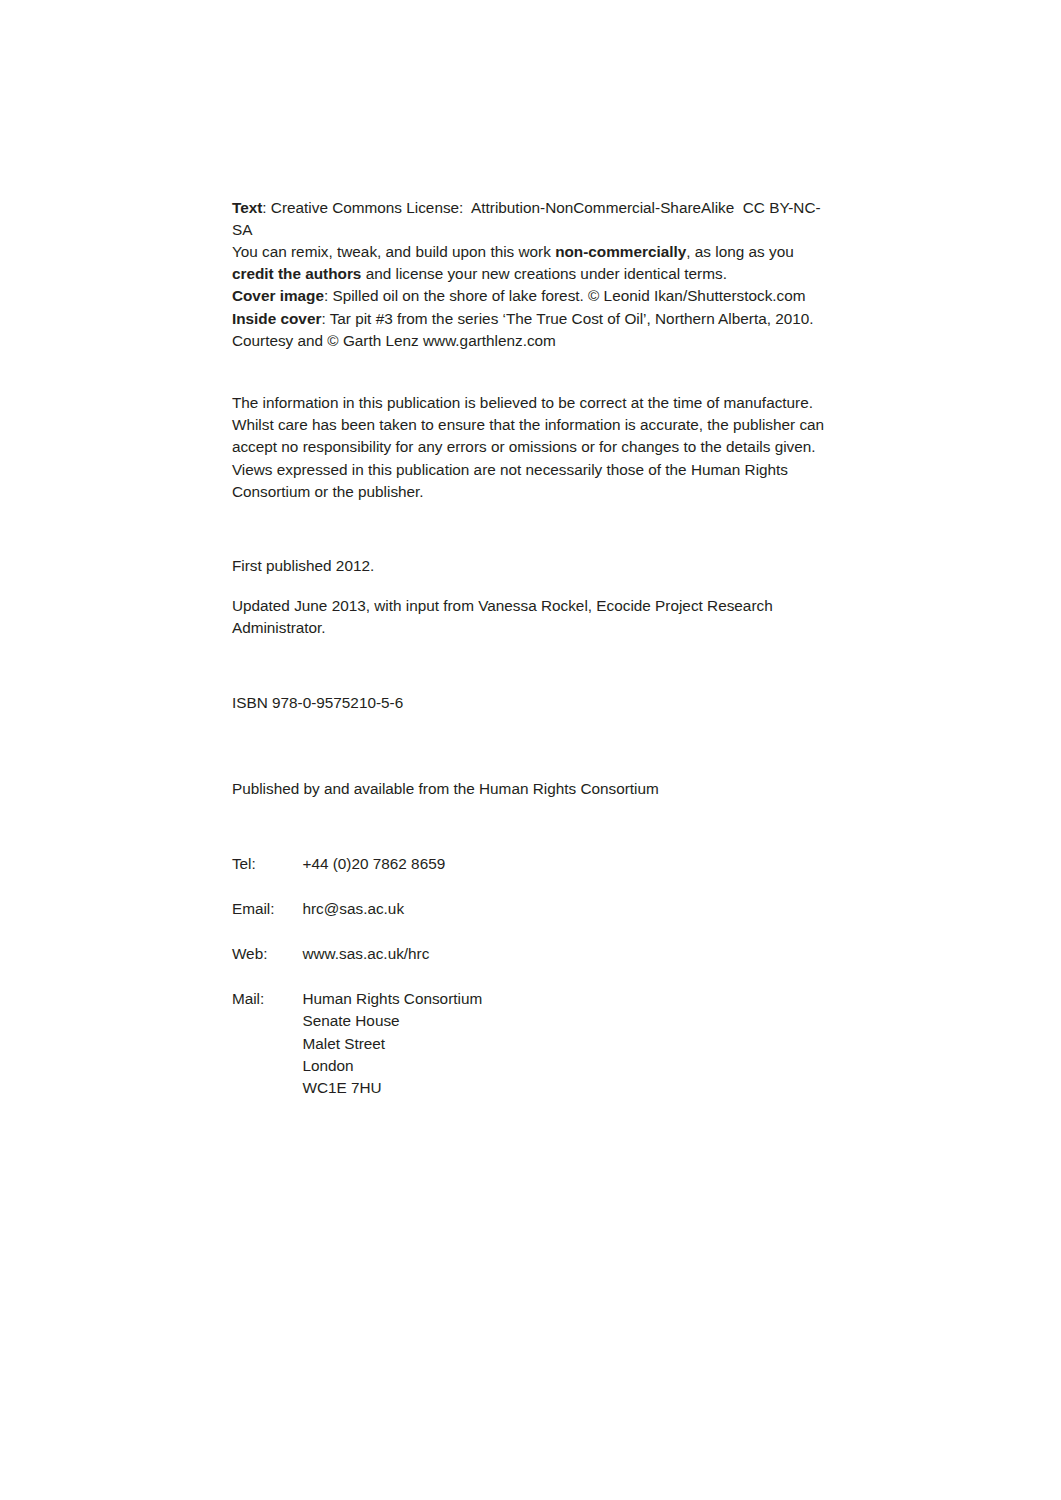Text: Creative Commons License: Attribution-NonCommercial-ShareAlike CC BY-NC-SA
You can remix, tweak, and build upon this work non-commercially, as long as you credit the authors and license your new creations under identical terms.
Cover image: Spilled oil on the shore of lake forest. © Leonid Ikan/Shutterstock.com
Inside cover: Tar pit #3 from the series ‘The True Cost of Oil’, Northern Alberta, 2010. Courtesy and © Garth Lenz www.garthlenz.com
The information in this publication is believed to be correct at the time of manufacture. Whilst care has been taken to ensure that the information is accurate, the publisher can accept no responsibility for any errors or omissions or for changes to the details given. Views expressed in this publication are not necessarily those of the Human Rights Consortium or the publisher.
First published 2012.
Updated June 2013, with input from Vanessa Rockel, Ecocide Project Research Administrator.
ISBN 978-0-9575210-5-6
Published by and available from the Human Rights Consortium
Tel:
+44 (0)20 7862 8659
Email:
hrc@sas.ac.uk
Web:
www.sas.ac.uk/hrc
Mail:
Human Rights Consortium Senate House Malet Street London WC1E 7HU